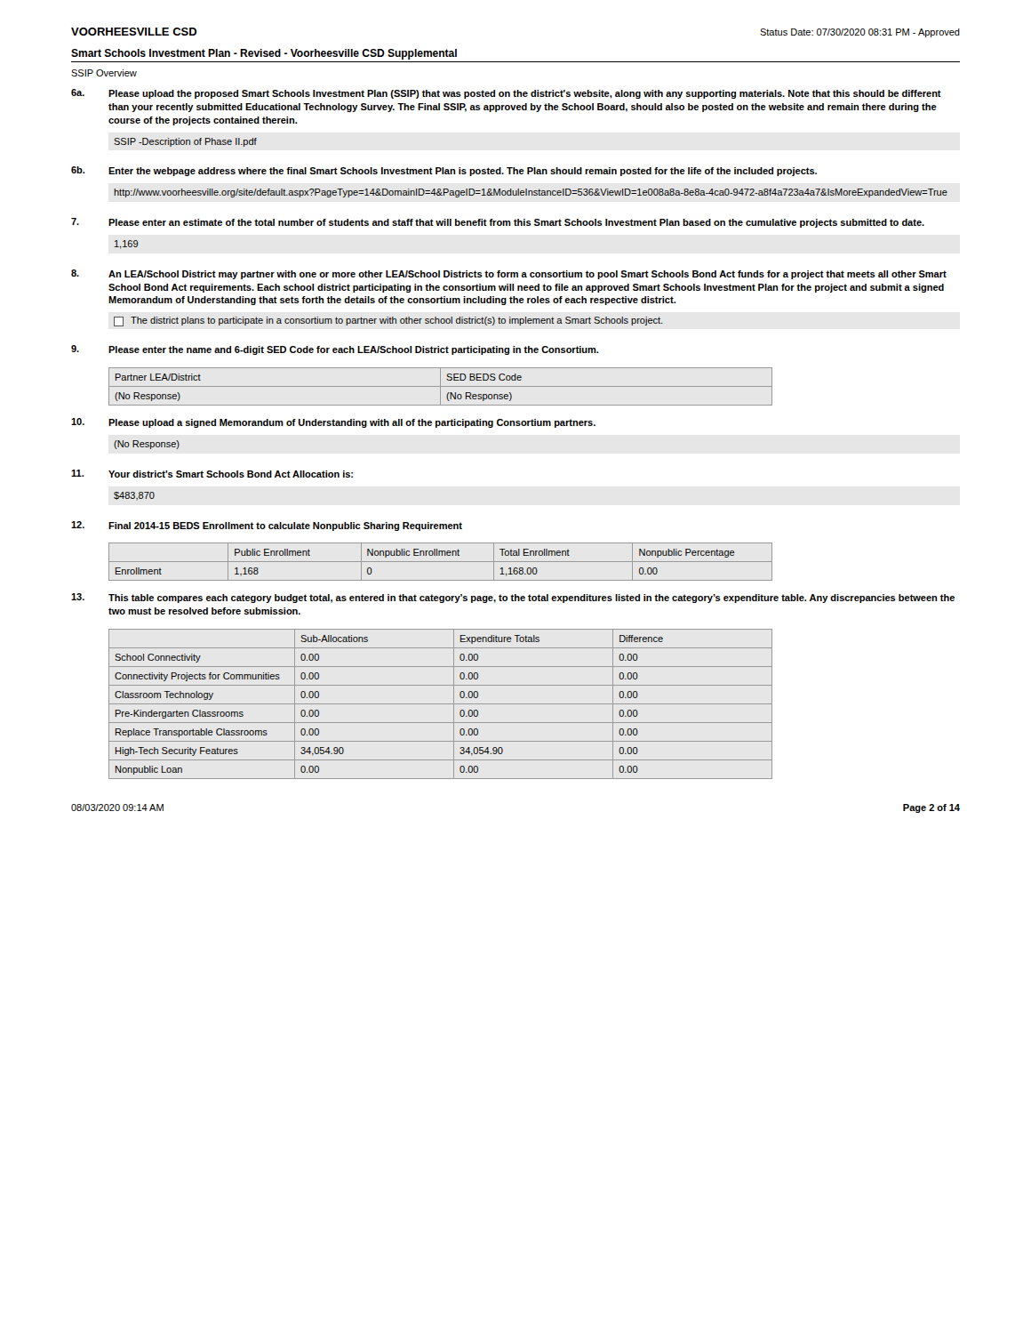VOORHEESVILLE CSD
Status Date: 07/30/2020 08:31 PM - Approved
Smart Schools Investment Plan - Revised - Voorheesville CSD Supplemental
SSIP Overview
6a.
Please upload the proposed Smart Schools Investment Plan (SSIP) that was posted on the district's website, along with any supporting materials. Note that this should be different than your recently submitted Educational Technology Survey. The Final SSIP, as approved by the School Board, should also be posted on the website and remain there during the course of the projects contained therein.
SSIP -Description of Phase II.pdf
6b.
Enter the webpage address where the final Smart Schools Investment Plan is posted. The Plan should remain posted for the life of the included projects.
http://www.voorheesville.org/site/default.aspx?PageType=14&DomainID=4&PageID=1&ModuleInstanceID=536&ViewID=1e008a8a-8e8a-4ca0-9472-a8f4a723a4a7&IsMoreExpandedView=True
7.
Please enter an estimate of the total number of students and staff that will benefit from this Smart Schools Investment Plan based on the cumulative projects submitted to date.
1,169
8.
An LEA/School District may partner with one or more other LEA/School Districts to form a consortium to pool Smart Schools Bond Act funds for a project that meets all other Smart School Bond Act requirements. Each school district participating in the consortium will need to file an approved Smart Schools Investment Plan for the project and submit a signed Memorandum of Understanding that sets forth the details of the consortium including the roles of each respective district.
The district plans to participate in a consortium to partner with other school district(s) to implement a Smart Schools project.
9.
Please enter the name and 6-digit SED Code for each LEA/School District participating in the Consortium.
| Partner LEA/District | SED BEDS Code |
| --- | --- |
| (No Response) | (No Response) |
10.
Please upload a signed Memorandum of Understanding with all of the participating Consortium partners.
(No Response)
11.
Your district's Smart Schools Bond Act Allocation is:
$483,870
12.
Final 2014-15 BEDS Enrollment to calculate Nonpublic Sharing Requirement
| | Public Enrollment | Nonpublic Enrollment | Total Enrollment | Nonpublic Percentage |
| --- | --- | --- | --- | --- |
| Enrollment | 1,168 | 0 | 1,168.00 | 0.00 |
13.
This table compares each category budget total, as entered in that category’s page, to the total expenditures listed in the category’s expenditure table. Any discrepancies between the two must be resolved before submission.
| | Sub-Allocations | Expenditure Totals | Difference |
| --- | --- | --- | --- |
| School Connectivity | 0.00 | 0.00 | 0.00 |
| Connectivity Projects for Communities | 0.00 | 0.00 | 0.00 |
| Classroom Technology | 0.00 | 0.00 | 0.00 |
| Pre-Kindergarten Classrooms | 0.00 | 0.00 | 0.00 |
| Replace Transportable Classrooms | 0.00 | 0.00 | 0.00 |
| High-Tech Security Features | 34,054.90 | 34,054.90 | 0.00 |
| Nonpublic Loan | 0.00 | 0.00 | 0.00 |
08/03/2020 09:14 AM
Page 2 of 14